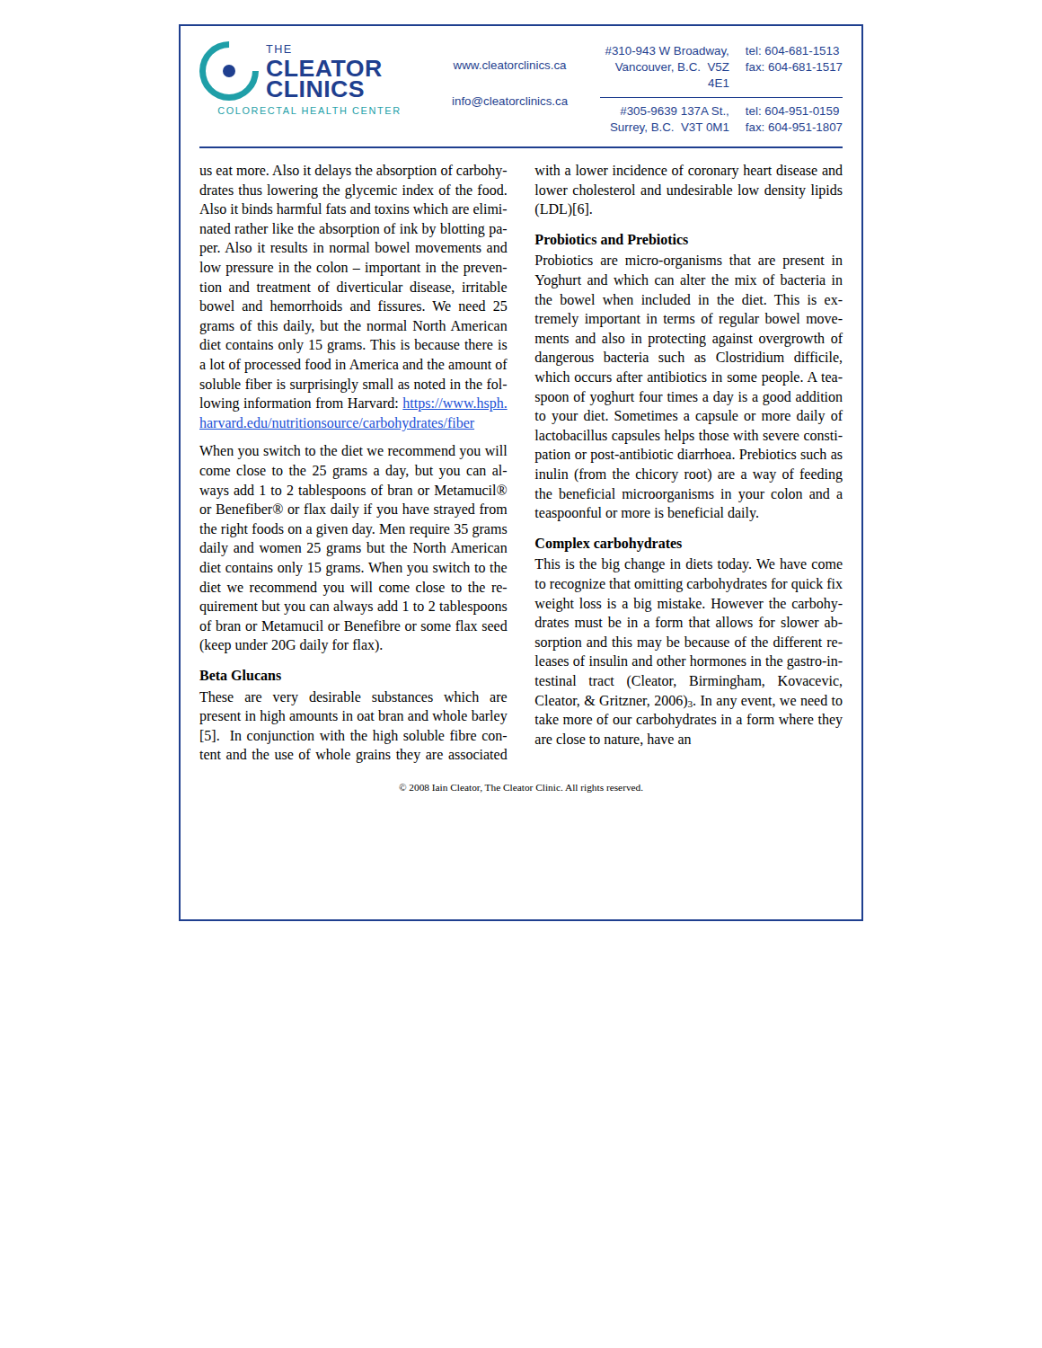THE CLEATOR CLINICS
COLORECTAL HEALTH CENTER
www.cleatorclinics.ca info@cleatorclinics.ca
#310-943 W Broadway,
Vancouver, B.C. V5Z 4E1
tel: 604-681-1513
fax: 604-681-1517
#305-9639 137A St.,
Surrey, B.C. V3T 0M1
tel: 604-951-0159
fax: 604-951-1807
us eat more. Also it delays the absorption of carbohydrates thus lowering the glycemic index of the food. Also it binds harmful fats and toxins which are eliminated rather like the absorption of ink by blotting paper. Also it results in normal bowel movements and low pressure in the colon – important in the prevention and treatment of diverticular disease, irritable bowel and hemorrhoids and fissures. We need 25 grams of this daily, but the normal North American diet contains only 15 grams. This is because there is a lot of processed food in America and the amount of soluble fiber is surprisingly small as noted in the following information from Harvard: https://www.hsph.harvard.edu/nutritionsource/carbohydrates/fiber
When you switch to the diet we recommend you will come close to the 25 grams a day, but you can always add 1 to 2 tablespoons of bran or Metamucil® or Benefiber® or flax daily if you have strayed from the right foods on a given day. Men require 35 grams daily and women 25 grams but the North American diet contains only 15 grams. When you switch to the diet we recommend you will come close to the requirement but you can always add 1 to 2 tablespoons of bran or Metamucil or Benefibre or some flax seed (keep under 20G daily for flax).
Beta Glucans
These are very desirable substances which are present in high amounts in oat bran and whole barley [5]. In conjunction with the high soluble fibre content and the use of whole grains they are associated with a lower incidence of coronary heart disease and lower cholesterol and undesirable low density lipids (LDL)[6].
Probiotics and Prebiotics
Probiotics are micro-organisms that are present in Yoghurt and which can alter the mix of bacteria in the bowel when included in the diet. This is extremely important in terms of regular bowel movements and also in protecting against overgrowth of dangerous bacteria such as Clostridium difficile, which occurs after antibiotics in some people. A teaspoon of yoghurt four times a day is a good addition to your diet. Sometimes a capsule or more daily of lactobacillus capsules helps those with severe constipation or post-antibiotic diarrhoea. Prebiotics such as inulin (from the chicory root) are a way of feeding the beneficial microorganisms in your colon and a teaspoonful or more is beneficial daily.
Complex carbohydrates
This is the big change in diets today. We have come to recognize that omitting carbohydrates for quick fix weight loss is a big mistake. However the carbohydrates must be in a form that allows for slower absorption and this may be because of the different releases of insulin and other hormones in the gastro-intestinal tract (Cleator, Birmingham, Kovacevic, Cleator, & Gritzner, 2006)3. In any event, we need to take more of our carbohydrates in a form where they are close to nature, have an
© 2008 Iain Cleator, The Cleator Clinic. All rights reserved.